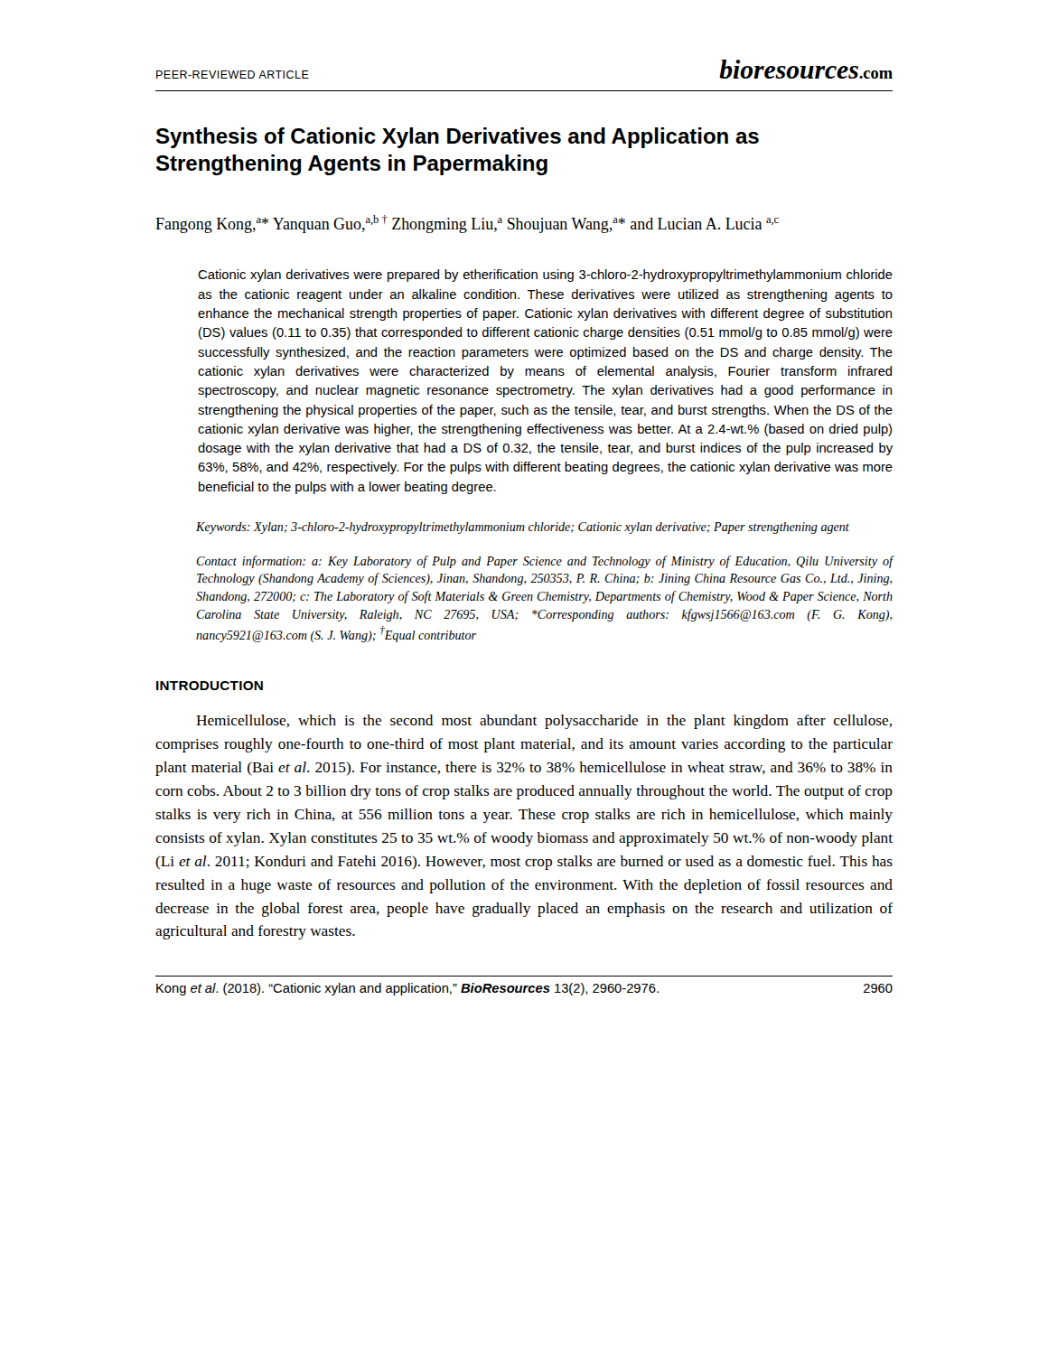PEER-REVIEWED ARTICLE bioresources.com
Synthesis of Cationic Xylan Derivatives and Application as Strengthening Agents in Papermaking
Fangong Kong,a* Yanquan Guo,a,b † Zhongming Liu,a Shoujuan Wang,a* and Lucian A. Lucia a,c
Cationic xylan derivatives were prepared by etherification using 3-chloro-2-hydroxypropyltrimethylammonium chloride as the cationic reagent under an alkaline condition. These derivatives were utilized as strengthening agents to enhance the mechanical strength properties of paper. Cationic xylan derivatives with different degree of substitution (DS) values (0.11 to 0.35) that corresponded to different cationic charge densities (0.51 mmol/g to 0.85 mmol/g) were successfully synthesized, and the reaction parameters were optimized based on the DS and charge density. The cationic xylan derivatives were characterized by means of elemental analysis, Fourier transform infrared spectroscopy, and nuclear magnetic resonance spectrometry. The xylan derivatives had a good performance in strengthening the physical properties of the paper, such as the tensile, tear, and burst strengths. When the DS of the cationic xylan derivative was higher, the strengthening effectiveness was better. At a 2.4-wt.% (based on dried pulp) dosage with the xylan derivative that had a DS of 0.32, the tensile, tear, and burst indices of the pulp increased by 63%, 58%, and 42%, respectively. For the pulps with different beating degrees, the cationic xylan derivative was more beneficial to the pulps with a lower beating degree.
Keywords: Xylan; 3-chloro-2-hydroxypropyltrimethylammonium chloride; Cationic xylan derivative; Paper strengthening agent
Contact information: a: Key Laboratory of Pulp and Paper Science and Technology of Ministry of Education, Qilu University of Technology (Shandong Academy of Sciences), Jinan, Shandong, 250353, P. R. China; b: Jining China Resource Gas Co., Ltd., Jining, Shandong, 272000; c: The Laboratory of Soft Materials & Green Chemistry, Departments of Chemistry, Wood & Paper Science, North Carolina State University, Raleigh, NC 27695, USA; *Corresponding authors: kfgwsj1566@163.com (F. G. Kong), nancy5921@163.com (S. J. Wang); †Equal contributor
INTRODUCTION
Hemicellulose, which is the second most abundant polysaccharide in the plant kingdom after cellulose, comprises roughly one-fourth to one-third of most plant material, and its amount varies according to the particular plant material (Bai et al. 2015). For instance, there is 32% to 38% hemicellulose in wheat straw, and 36% to 38% in corn cobs. About 2 to 3 billion dry tons of crop stalks are produced annually throughout the world. The output of crop stalks is very rich in China, at 556 million tons a year. These crop stalks are rich in hemicellulose, which mainly consists of xylan. Xylan constitutes 25 to 35 wt.% of woody biomass and approximately 50 wt.% of non-woody plant (Li et al. 2011; Konduri and Fatehi 2016). However, most crop stalks are burned or used as a domestic fuel. This has resulted in a huge waste of resources and pollution of the environment. With the depletion of fossil resources and decrease in the global forest area, people have gradually placed an emphasis on the research and utilization of agricultural and forestry wastes.
Kong et al. (2018). “Cationic xylan and application,” BioResources 13(2), 2960-2976. 2960